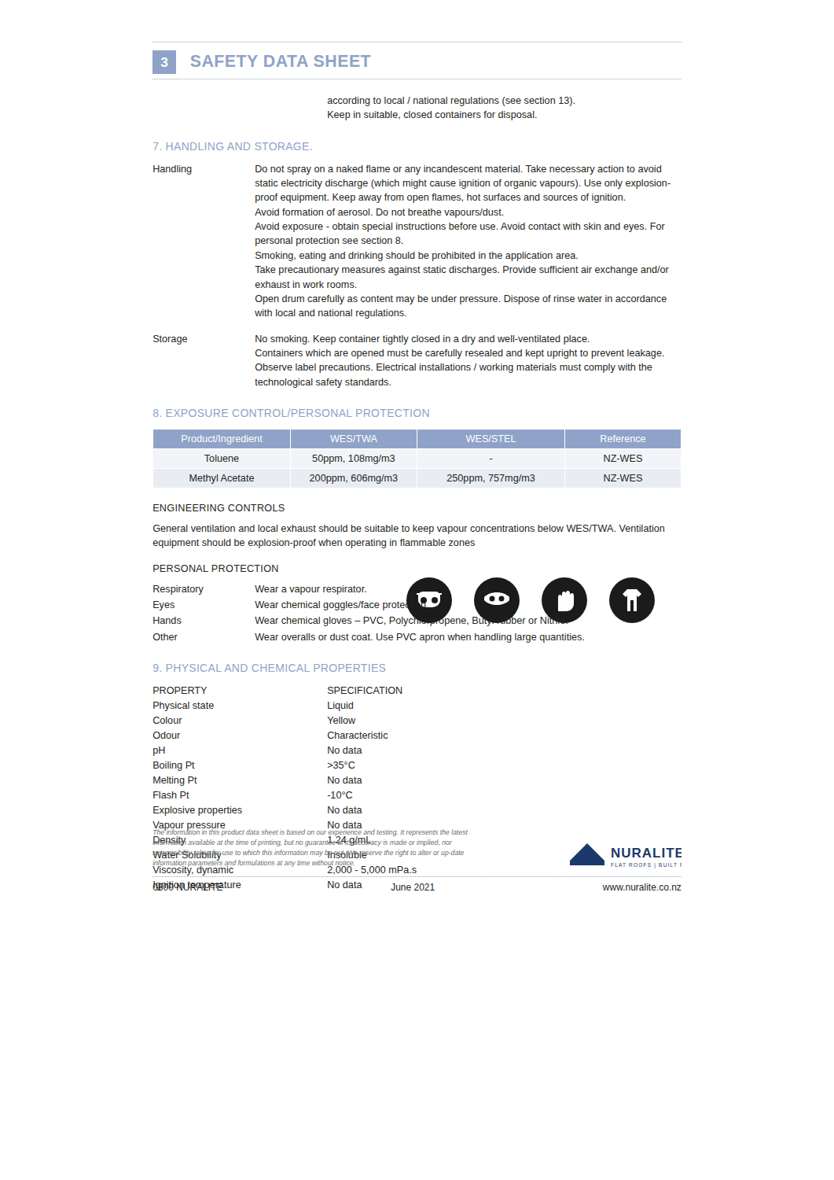3
SAFETY DATA SHEET
according to local / national regulations (see section 13).
Keep in suitable, closed containers for disposal.
7. HANDLING AND STORAGE.
Handling
Do not spray on a naked flame or any incandescent material. Take necessary action to avoid static electricity discharge (which might cause ignition of organic vapours). Use only explosion-proof equipment. Keep away from open flames, hot surfaces and sources of ignition.
Avoid formation of aerosol. Do not breathe vapours/dust.
Avoid exposure - obtain special instructions before use. Avoid contact with skin and eyes. For personal protection see section 8.
Smoking, eating and drinking should be prohibited in the application area.
Take precautionary measures against static discharges. Provide sufficient air exchange and/or exhaust in work rooms.
Open drum carefully as content may be under pressure. Dispose of rinse water in accordance with local and national regulations.
Storage
No smoking. Keep container tightly closed in a dry and well-ventilated place.
Containers which are opened must be carefully resealed and kept upright to prevent leakage. Observe label precautions. Electrical installations / working materials must comply with the technological safety standards.
8. EXPOSURE CONTROL/PERSONAL PROTECTION
| Product/Ingredient | WES/TWA | WES/STEL | Reference |
| --- | --- | --- | --- |
| Toluene | 50ppm, 108mg/m3 | - | NZ-WES |
| Methyl Acetate | 200ppm, 606mg/m3 | 250ppm, 757mg/m3 | NZ-WES |
ENGINEERING CONTROLS
General ventilation and local exhaust should be suitable to keep vapour concentrations below WES/TWA. Ventilation equipment should be explosion-proof when operating in flammable zones
PERSONAL PROTECTION
Respiratory
Wear a vapour respirator.
Eyes
Wear chemical goggles/face protection.
Hands
Wear chemical gloves – PVC, Polychlorpropene, Butyl rubber or Nitrile.
Other
Wear overalls or dust coat. Use PVC apron when handling large quantities.
9. PHYSICAL AND CHEMICAL PROPERTIES
PROPERTY
Physical state
Colour
Odour
pH
Boiling Pt
Melting Pt
Flash Pt
Explosive properties
Vapour pressure
Density
Water Solubility
Viscosity, dynamic
Ignition temperature
SPECIFICATION
Liquid
Yellow
Characteristic
No data
>35°C
No data
-10°C
No data
No data
1.24 g/mL
Insoluble
2,000 - 5,000 mPa.s
No data
The information in this product data sheet is based on our experience and testing. It represents the latest information available at the time of printing, but no guarantee of its accuracy is made or implied, nor responsibility taken for use to which this information may be put. We reserve the right to alter or up-date information parameters and formulations at any time without notice.
NURALITE FLAT ROOFS | BUILT RIGHT
0800 NURALITE June 2021 www.nuralite.co.nz